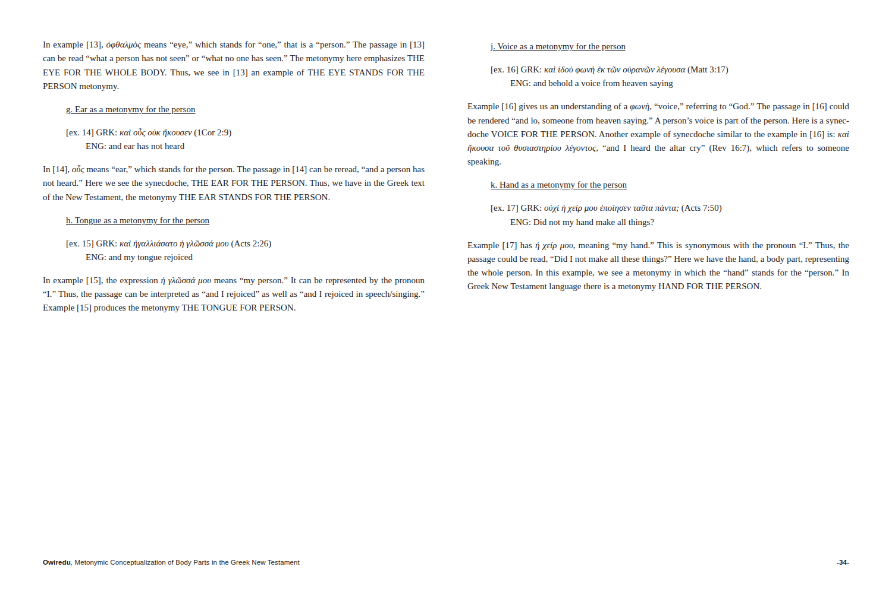In example [13], ὀφθαλμὸς means “eye,” which stands for “one,” that is a “person.” The passage in [13] can be read “what a person has not seen” or “what no one has seen.” The metonymy here emphasizes THE EYE FOR THE WHOLE BODY. Thus, we see in [13] an example of THE EYE STANDS FOR THE PERSON metonymy.
g. Ear as a metonymy for the person
[ex. 14] GRK: καὶ οὖς οὐκ ἤκουσεν (1Cor 2:9)ENG: and ear has not heard
In [14], οὖς means “ear,” which stands for the person. The passage in [14] can be reread, “and a person has not heard.” Here we see the synecdoche, THE EAR FOR THE PERSON. Thus, we have in the Greek text of the New Testament, the metonymy THE EAR STANDS FOR THE PERSON.
h. Tongue as a metonymy for the person
[ex. 15] GRK: καὶ ἠγαλλιάσατο ἡ γλῶσσά μου (Acts 2:26)ENG: and my tongue rejoiced
In example [15], the expression ἡ γλῶσσά μου means “my person.” It can be represented by the pronoun “I.” Thus, the passage can be interpreted as “and I rejoiced” as well as “and I rejoiced in speech/singing.” Example [15] produces the metonymy THE TONGUE FOR PERSON.
j. Voice as a metonymy for the person
[ex. 16] GRK: καὶ ἰδοὺ φωνὴ ἐκ τῶν οὐρανῶν λέγουσα (Matt 3:17)ENG: and behold a voice from heaven saying
Example [16] gives us an understanding of a φωνὴ, “voice,” referring to “God.” The passage in [16] could be rendered “and lo, someone from heaven saying.” A person’s voice is part of the person. Here is a synecdoche VOICE FOR THE PERSON. Another example of synecdoche similar to the example in [16] is: καὶ ἤκουσα τοῦ θυσιαστηρίου λέγοντος, “and I heard the altar cry” (Rev 16:7), which refers to someone speaking.
k. Hand as a metonymy for the person
[ex. 17] GRK: οὐχὶ ἡ χείρ μου ἐποίησεν ταῦτα πάντα; (Acts 7:50)ENG: Did not my hand make all things?
Example [17] has ἡ χείρ μου, meaning “my hand.” This is synonymous with the pronoun “I.” Thus, the passage could be read, “Did I not make all these things?” Here we have the hand, a body part, representing the whole person. In this example, we see a metonymy in which the “hand” stands for the “person.” In Greek New Testament language there is a metonymy HAND FOR THE PERSON.
Owiredu, Metonymic Conceptualization of Body Parts in the Greek New Testament
-34-